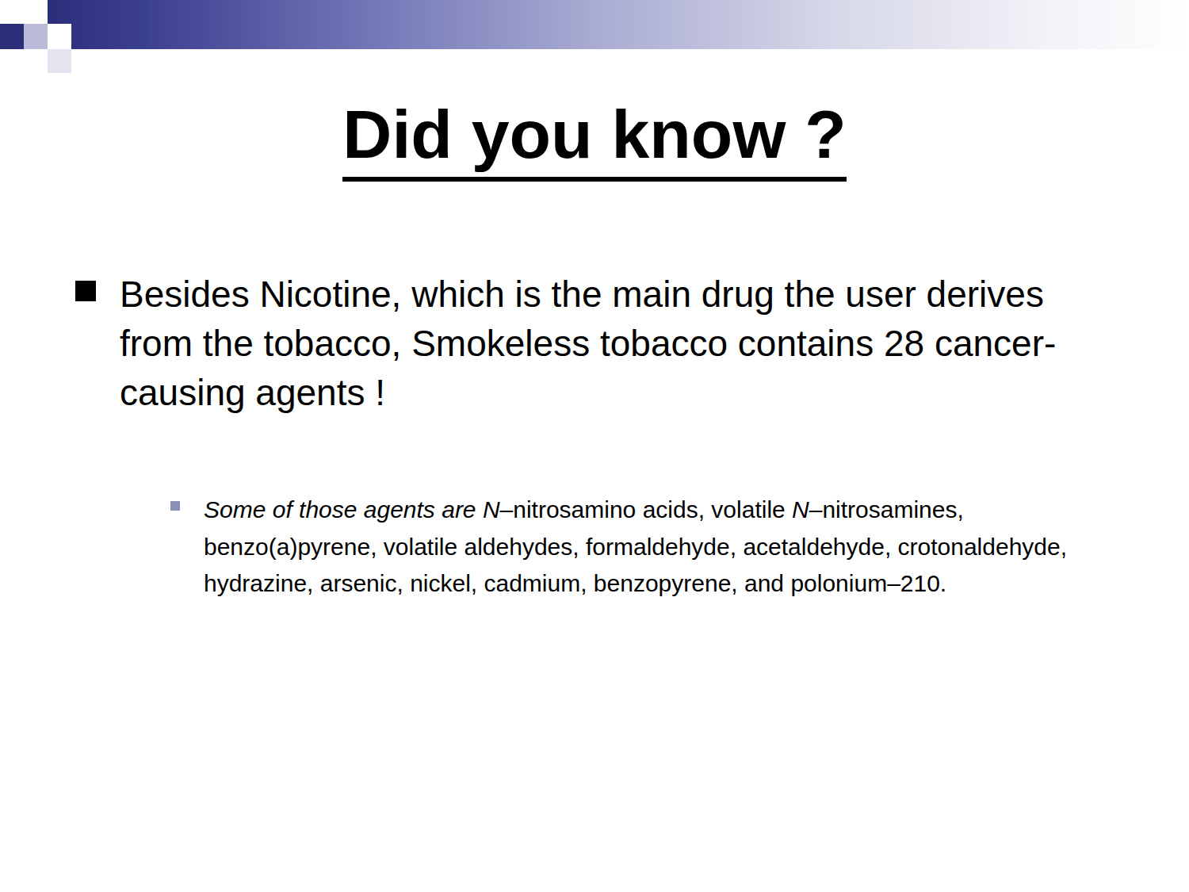Did you know ?
Besides Nicotine, which is the main drug the user derives from the tobacco, Smokeless tobacco contains 28 cancer-causing agents !
Some of those agents are N–nitrosamino acids, volatile N–nitrosamines, benzo(a)pyrene, volatile aldehydes, formaldehyde, acetaldehyde, crotonaldehyde, hydrazine, arsenic, nickel, cadmium, benzopyrene, and polonium–210.